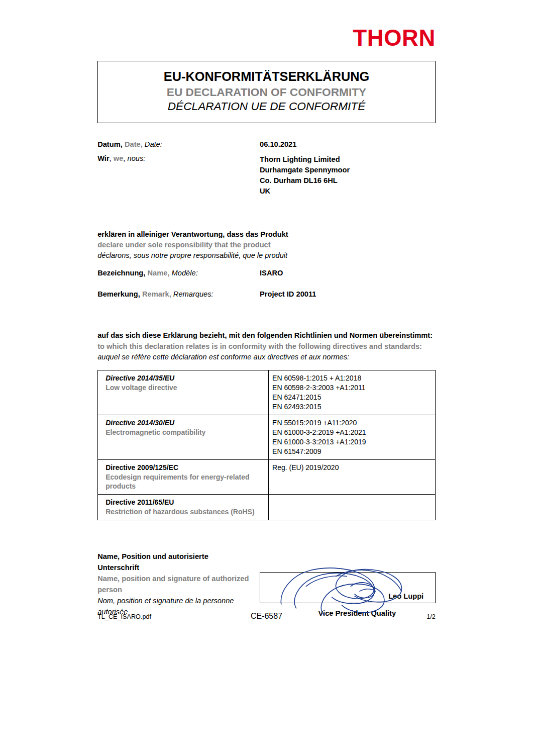THORN
EU-KONFORMITÄTSERKLÄRUNG
EU DECLARATION OF CONFORMITY
DÉCLARATION UE DE CONFORMITÉ
Datum, Date, Date:
06.10.2021
Wir, we, nous:
Thorn Lighting Limited
Durhamgate Spennymoor
Co. Durham DL16 6HL
UK
erklären in alleiniger Verantwortung, dass das Produkt
declare under sole responsibility that the product
déclarons, sous notre propre responsabilité, que le produit
Bezeichnung, Name, Modèle:
ISARO
Bemerkung, Remark, Remarques:
Project ID 20011
auf das sich diese Erklärung bezieht, mit den folgenden Richtlinien und Normen übereinstimmt:
to which this declaration relates is in conformity with the following directives and standards:
auquel se réfère cette déclaration est conforme aux directives et aux normes:
| Directive 2014/35/EU Low voltage directive | EN 60598-1:2015 + A1:2018 EN 60598-2-3:2003 +A1:2011 EN 62471:2015 EN 62493:2015 |
| Directive 2014/30/EU Electromagnetic compatibility | EN 55015:2019 +A11:2020 EN 61000-3-2:2019 +A1:2021 EN 61000-3-3:2013 +A1:2019 EN 61547:2009 |
| Directive 2009/125/EC Ecodesign requirements for energy-related products | Reg. (EU) 2019/2020 |
| Directive 2011/65/EU Restriction of hazardous substances (RoHS) | |
Name, Position und autorisierte Unterschrift
Name, position and signature of authorized person
Nom, position et signature de la personne autorisée
Leo Luppi
Vice President Quality
TL_CE_ISARO.pdf
CE-6587
1/2